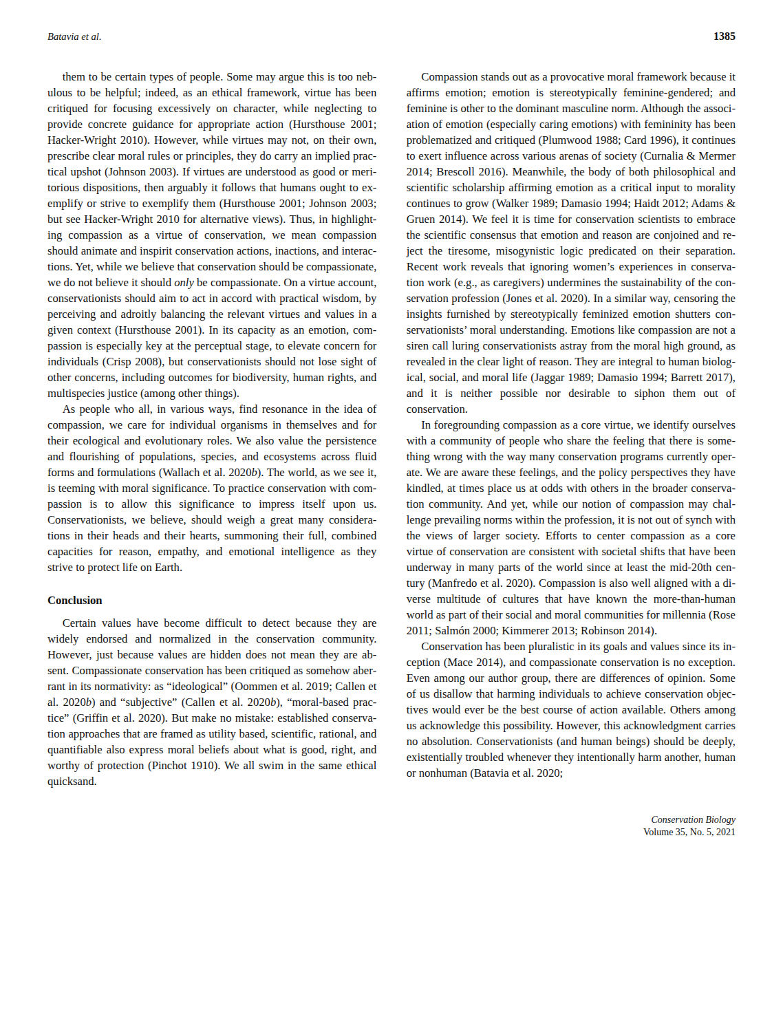Batavia et al.
1385
them to be certain types of people. Some may argue this is too nebulous to be helpful; indeed, as an ethical framework, virtue has been critiqued for focusing excessively on character, while neglecting to provide concrete guidance for appropriate action (Hursthouse 2001; Hacker-Wright 2010). However, while virtues may not, on their own, prescribe clear moral rules or principles, they do carry an implied practical upshot (Johnson 2003). If virtues are understood as good or meritorious dispositions, then arguably it follows that humans ought to exemplify or strive to exemplify them (Hursthouse 2001; Johnson 2003; but see Hacker-Wright 2010 for alternative views). Thus, in highlighting compassion as a virtue of conservation, we mean compassion should animate and inspirit conservation actions, inactions, and interactions. Yet, while we believe that conservation should be compassionate, we do not believe it should only be compassionate. On a virtue account, conservationists should aim to act in accord with practical wisdom, by perceiving and adroitly balancing the relevant virtues and values in a given context (Hursthouse 2001). In its capacity as an emotion, compassion is especially key at the perceptual stage, to elevate concern for individuals (Crisp 2008), but conservationists should not lose sight of other concerns, including outcomes for biodiversity, human rights, and multispecies justice (among other things).
As people who all, in various ways, find resonance in the idea of compassion, we care for individual organisms in themselves and for their ecological and evolutionary roles. We also value the persistence and flourishing of populations, species, and ecosystems across fluid forms and formulations (Wallach et al. 2020b). The world, as we see it, is teeming with moral significance. To practice conservation with compassion is to allow this significance to impress itself upon us. Conservationists, we believe, should weigh a great many considerations in their heads and their hearts, summoning their full, combined capacities for reason, empathy, and emotional intelligence as they strive to protect life on Earth.
Conclusion
Certain values have become difficult to detect because they are widely endorsed and normalized in the conservation community. However, just because values are hidden does not mean they are absent. Compassionate conservation has been critiqued as somehow aberrant in its normativity: as “ideological” (Oommen et al. 2019; Callen et al. 2020b) and “subjective” (Callen et al. 2020b), “moral-based practice” (Griffin et al. 2020). But make no mistake: established conservation approaches that are framed as utility based, scientific, rational, and quantifiable also express moral beliefs about what is good, right, and worthy of protection (Pinchot 1910). We all swim in the same ethical quicksand.
Compassion stands out as a provocative moral framework because it affirms emotion; emotion is stereotypically feminine-gendered; and feminine is other to the dominant masculine norm. Although the association of emotion (especially caring emotions) with femininity has been problematized and critiqued (Plumwood 1988; Card 1996), it continues to exert influence across various arenas of society (Curnalia & Mermer 2014; Brescoll 2016). Meanwhile, the body of both philosophical and scientific scholarship affirming emotion as a critical input to morality continues to grow (Walker 1989; Damasio 1994; Haidt 2012; Adams & Gruen 2014). We feel it is time for conservation scientists to embrace the scientific consensus that emotion and reason are conjoined and reject the tiresome, misogynistic logic predicated on their separation. Recent work reveals that ignoring women’s experiences in conservation work (e.g., as caregivers) undermines the sustainability of the conservation profession (Jones et al. 2020). In a similar way, censoring the insights furnished by stereotypically feminized emotion shutters conservationists’ moral understanding. Emotions like compassion are not a siren call luring conservationists astray from the moral high ground, as revealed in the clear light of reason. They are integral to human biological, social, and moral life (Jaggar 1989; Damasio 1994; Barrett 2017), and it is neither possible nor desirable to siphon them out of conservation.
In foregrounding compassion as a core virtue, we identify ourselves with a community of people who share the feeling that there is something wrong with the way many conservation programs currently operate. We are aware these feelings, and the policy perspectives they have kindled, at times place us at odds with others in the broader conservation community. And yet, while our notion of compassion may challenge prevailing norms within the profession, it is not out of synch with the views of larger society. Efforts to center compassion as a core virtue of conservation are consistent with societal shifts that have been underway in many parts of the world since at least the mid-20th century (Manfredo et al. 2020). Compassion is also well aligned with a diverse multitude of cultures that have known the more-than-human world as part of their social and moral communities for millennia (Rose 2011; Salmón 2000; Kimmerer 2013; Robinson 2014).
Conservation has been pluralistic in its goals and values since its inception (Mace 2014), and compassionate conservation is no exception. Even among our author group, there are differences of opinion. Some of us disallow that harming individuals to achieve conservation objectives would ever be the best course of action available. Others among us acknowledge this possibility. However, this acknowledgment carries no absolution. Conservationists (and human beings) should be deeply, existentially troubled whenever they intentionally harm another, human or nonhuman (Batavia et al. 2020;
Conservation Biology
Volume 35, No. 5, 2021